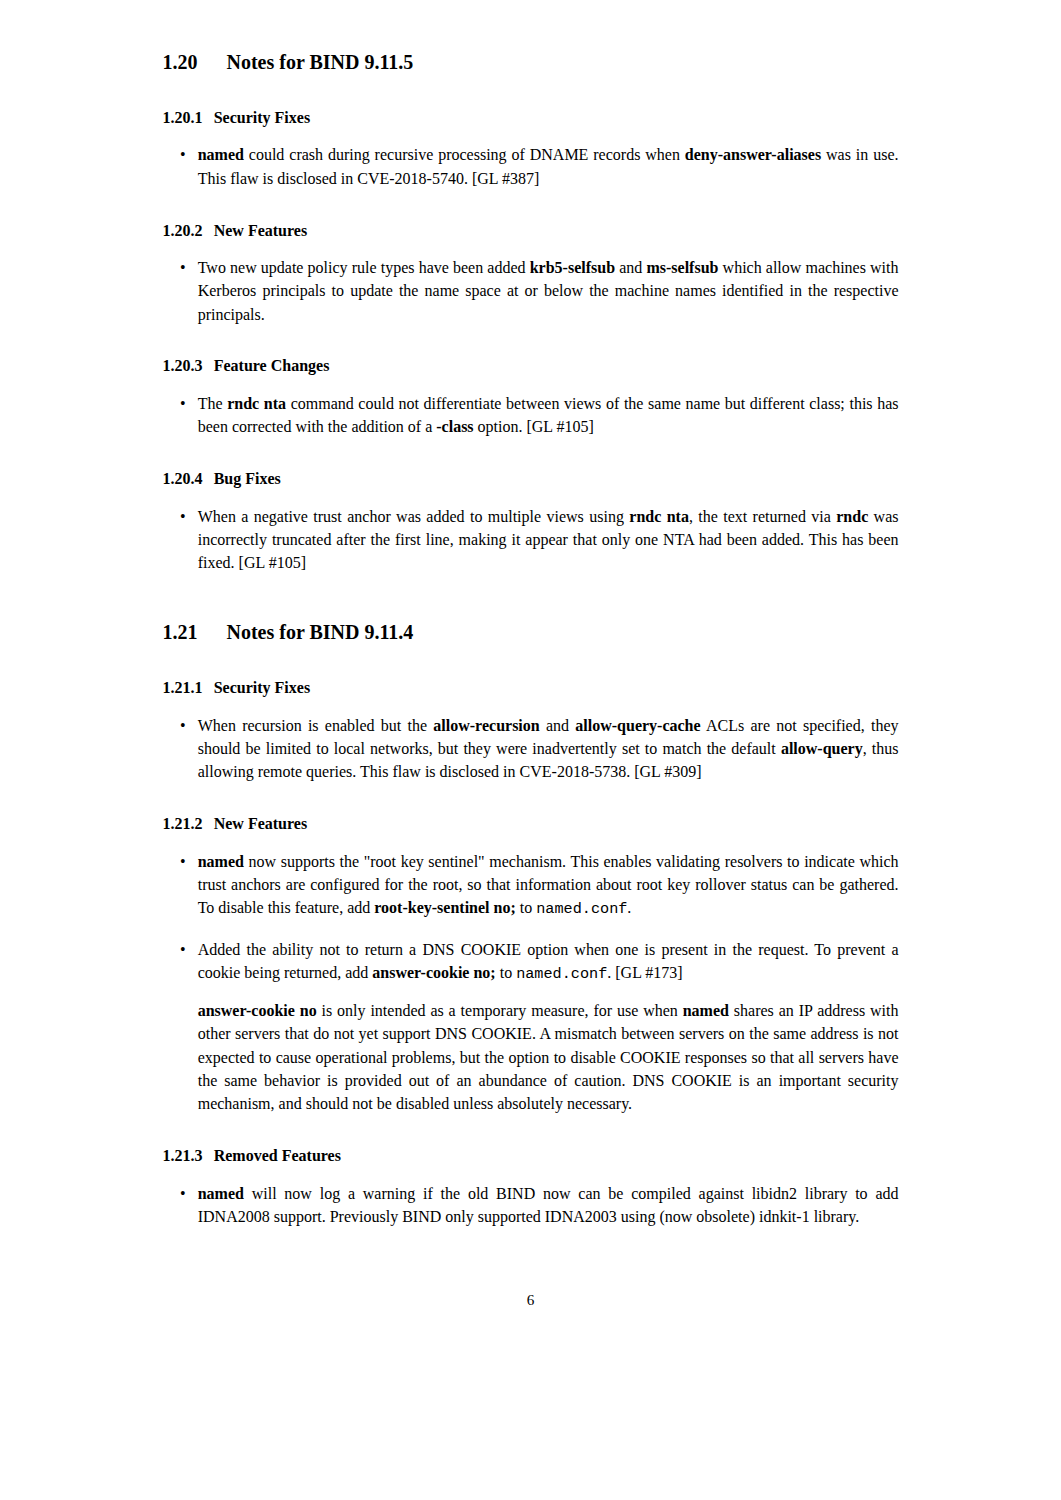1.20 Notes for BIND 9.11.5
1.20.1 Security Fixes
named could crash during recursive processing of DNAME records when deny-answer-aliases was in use. This flaw is disclosed in CVE-2018-5740. [GL #387]
1.20.2 New Features
Two new update policy rule types have been added krb5-selfsub and ms-selfsub which allow machines with Kerberos principals to update the name space at or below the machine names identified in the respective principals.
1.20.3 Feature Changes
The rndc nta command could not differentiate between views of the same name but different class; this has been corrected with the addition of a -class option. [GL #105]
1.20.4 Bug Fixes
When a negative trust anchor was added to multiple views using rndc nta, the text returned via rndc was incorrectly truncated after the first line, making it appear that only one NTA had been added. This has been fixed. [GL #105]
1.21 Notes for BIND 9.11.4
1.21.1 Security Fixes
When recursion is enabled but the allow-recursion and allow-query-cache ACLs are not specified, they should be limited to local networks, but they were inadvertently set to match the default allow-query, thus allowing remote queries. This flaw is disclosed in CVE-2018-5738. [GL #309]
1.21.2 New Features
named now supports the "root key sentinel" mechanism. This enables validating resolvers to indicate which trust anchors are configured for the root, so that information about root key rollover status can be gathered. To disable this feature, add root-key-sentinel no; to named.conf.
Added the ability not to return a DNS COOKIE option when one is present in the request. To prevent a cookie being returned, add answer-cookie no; to named.conf. [GL #173]
answer-cookie no is only intended as a temporary measure, for use when named shares an IP address with other servers that do not yet support DNS COOKIE. A mismatch between servers on the same address is not expected to cause operational problems, but the option to disable COOKIE responses so that all servers have the same behavior is provided out of an abundance of caution. DNS COOKIE is an important security mechanism, and should not be disabled unless absolutely necessary.
1.21.3 Removed Features
named will now log a warning if the old BIND now can be compiled against libidn2 library to add IDNA2008 support. Previously BIND only supported IDNA2003 using (now obsolete) idnkit-1 library.
6